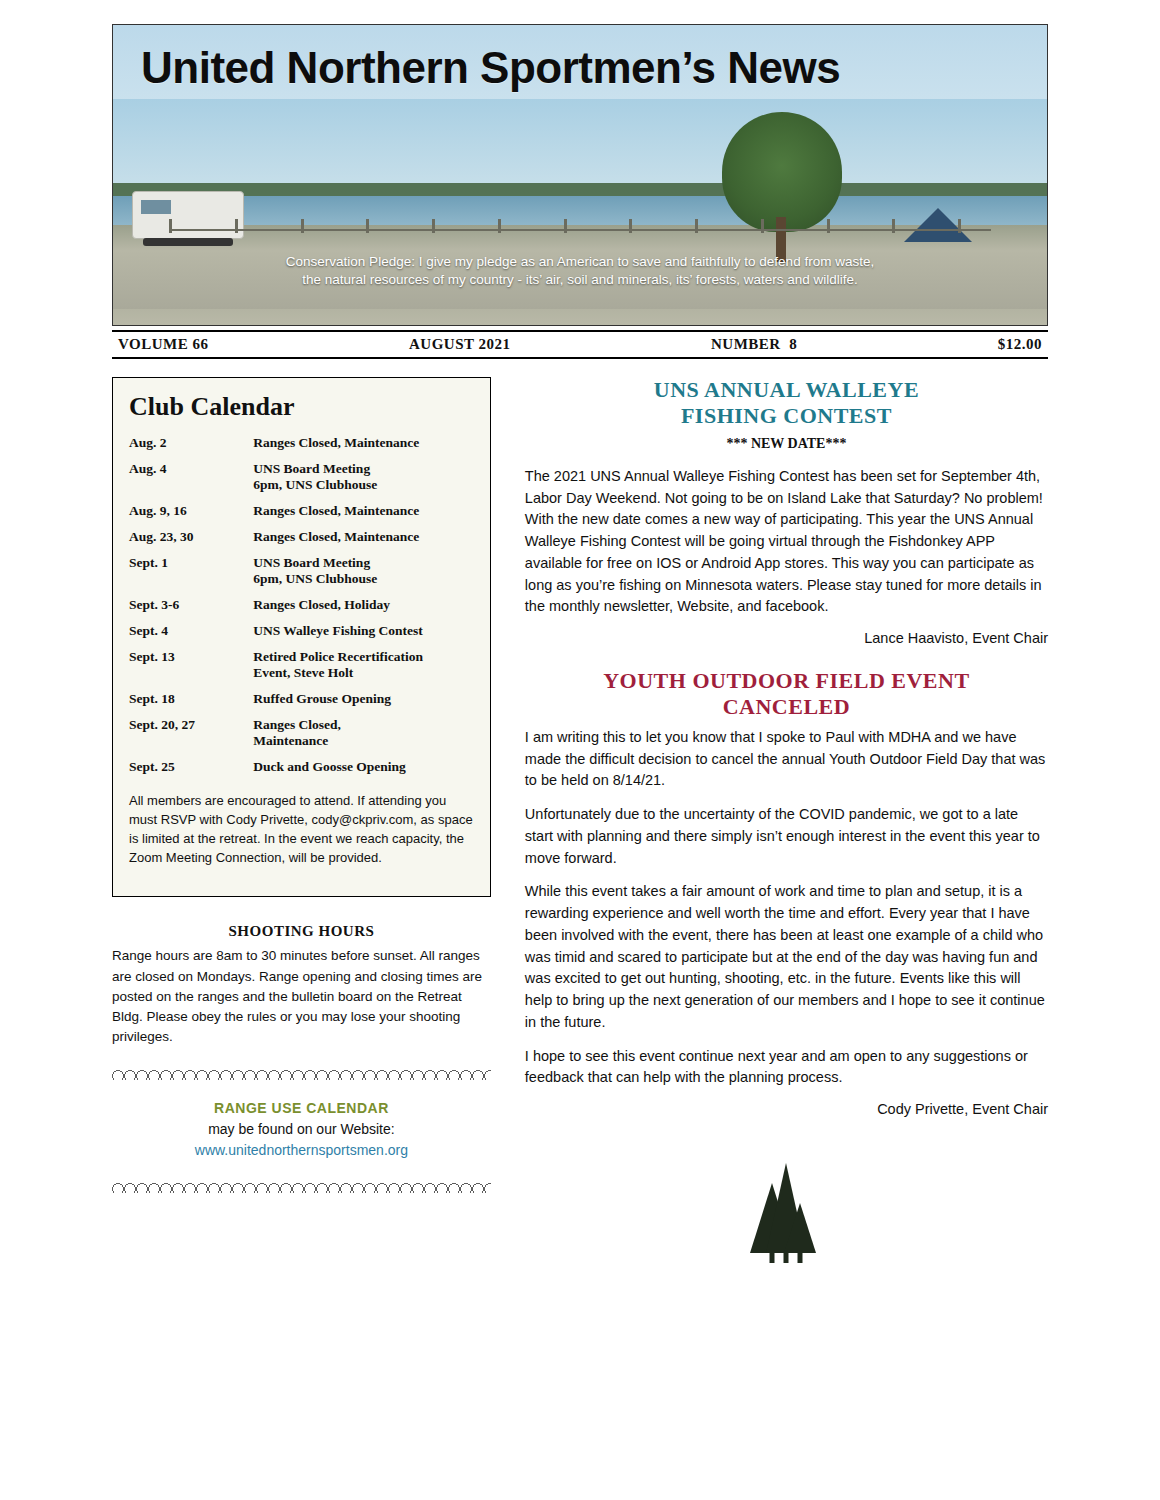United Northern Sportmen’s News
Conservation Pledge: I give my pledge as an American to save and faithfully to defend from waste,
the natural resources of my country - its’ air, soil and minerals, its’ forests, waters and wildlife.
VOLUME 66 AUGUST 2021 NUMBER 8 $12.00
Club Calendar
| Aug. 2 | Ranges Closed, Maintenance |
| Aug. 4 | UNS Board Meeting 6pm, UNS Clubhouse |
| Aug. 9, 16 | Ranges Closed, Maintenance |
| Aug. 23, 30 | Ranges Closed, Maintenance |
| Sept. 1 | UNS Board Meeting 6pm, UNS Clubhouse |
| Sept. 3-6 | Ranges Closed, Holiday |
| Sept. 4 | UNS Walleye Fishing Contest |
| Sept. 13 | Retired Police Recertification Event, Steve Holt |
| Sept. 18 | Ruffed Grouse Opening |
| Sept. 20, 27 | Ranges Closed, Maintenance |
| Sept. 25 | Duck and Goosse Opening |
All members are encouraged to attend. If attending you must RSVP with Cody Privette, cody@ckpriv.com, as space is limited at the retreat. In the event we reach capacity, the Zoom Meeting Connection, will be provided.
SHOOTING HOURS
Range hours are 8am to 30 minutes before sunset. All ranges are closed on Mondays. Range opening and closing times are posted on the ranges and the bulletin board on the Retreat Bldg. Please obey the rules or you may lose your shooting privileges.
RANGE USE CALENDAR
may be found on our Website:
www.unitednorthernsportsmen.org
UNS ANNUAL WALLEYE
FISHING CONTEST
*** NEW DATE***
The 2021 UNS Annual Walleye Fishing Contest has been set for September 4th, Labor Day Weekend. Not going to be on Island Lake that Saturday? No problem! With the new date comes a new way of participating. This year the UNS Annual Walleye Fishing Contest will be going virtual through the Fishdonkey APP available for free on IOS or Android App stores. This way you can participate as long as you’re fishing on Minnesota waters. Please stay tuned for more details in the monthly newsletter, Website, and facebook.
Lance Haavisto, Event Chair
YOUTH OUTDOOR FIELD EVENT
CANCELED
I am writing this to let you know that I spoke to Paul with MDHA and we have made the difficult decision to cancel the annual Youth Outdoor Field Day that was to be held on 8/14/21.
Unfortunately due to the uncertainty of the COVID pandemic, we got to a late start with planning and there simply isn’t enough interest in the event this year to move forward.
While this event takes a fair amount of work and time to plan and setup, it is a rewarding experience and well worth the time and effort. Every year that I have been involved with the event, there has been at least one example of a child who was timid and scared to participate but at the end of the day was having fun and was excited to get out hunting, shooting, etc. in the future. Events like this will help to bring up the next generation of our members and I hope to see it continue in the future.
I hope to see this event continue next year and am open to any suggestions or feedback that can help with the planning process.
Cody Privette, Event Chair